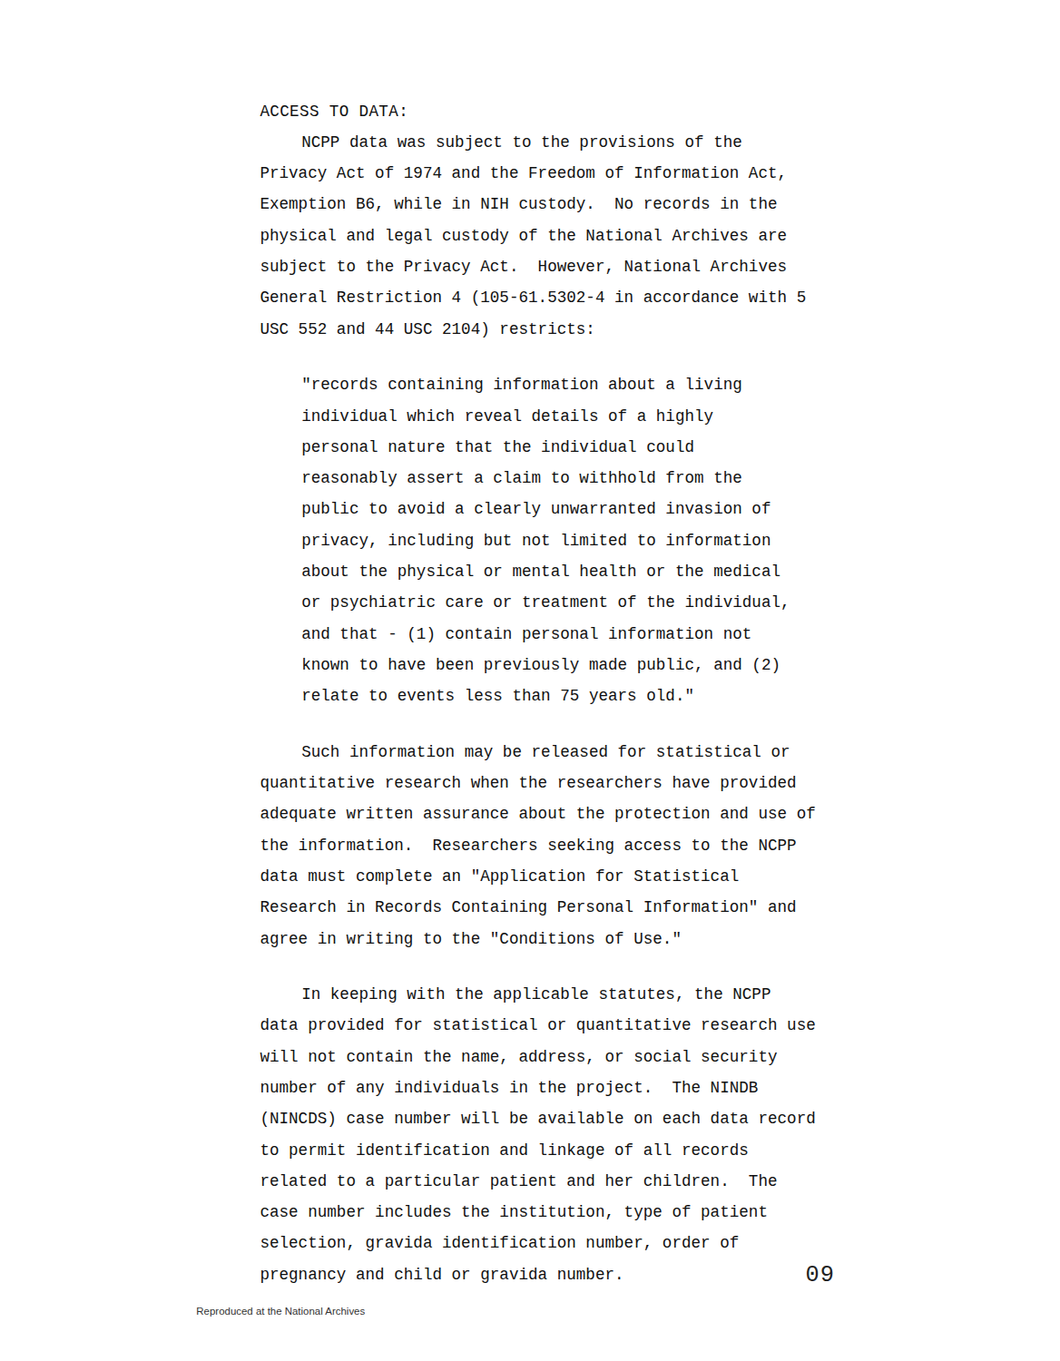ACCESS TO DATA:
NCPP data was subject to the provisions of the Privacy Act of 1974 and the Freedom of Information Act, Exemption B6, while in NIH custody. No records in the physical and legal custody of the National Archives are subject to the Privacy Act. However, National Archives General Restriction 4 (105-61.5302-4 in accordance with 5 USC 552 and 44 USC 2104) restricts:
"records containing information about a living individual which reveal details of a highly personal nature that the individual could reasonably assert a claim to withhold from the public to avoid a clearly unwarranted invasion of privacy, including but not limited to information about the physical or mental health or the medical or psychiatric care or treatment of the individual, and that - (1) contain personal information not known to have been previously made public, and (2) relate to events less than 75 years old."
Such information may be released for statistical or quantitative research when the researchers have provided adequate written assurance about the protection and use of the information. Researchers seeking access to the NCPP data must complete an "Application for Statistical Research in Records Containing Personal Information" and agree in writing to the "Conditions of Use."
In keeping with the applicable statutes, the NCPP data provided for statistical or quantitative research use will not contain the name, address, or social security number of any individuals in the project. The NINDB (NINCDS) case number will be available on each data record to permit identification and linkage of all records related to a particular patient and her children. The case number includes the institution, type of patient selection, gravida identification number, order of pregnancy and child or gravida number.
09
Reproduced at the National Archives